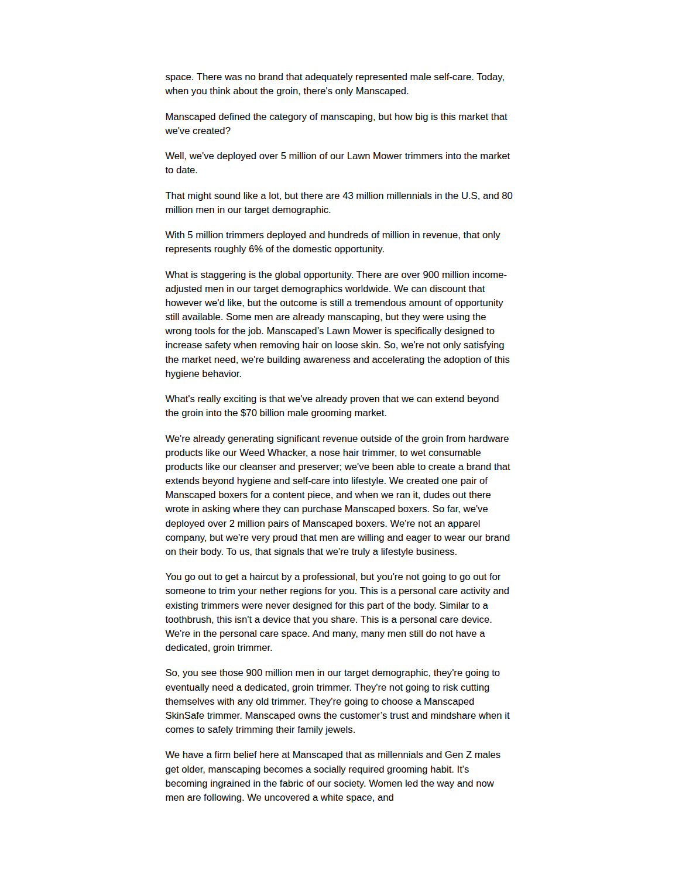space. There was no brand that adequately represented male self-care. Today, when you think about the groin, there's only Manscaped.
Manscaped defined the category of manscaping, but how big is this market that we've created?
Well, we've deployed over 5 million of our Lawn Mower trimmers into the market to date.
That might sound like a lot, but there are 43 million millennials in the U.S, and 80 million men in our target demographic.
With 5 million trimmers deployed and hundreds of million in revenue, that only represents roughly 6% of the domestic opportunity.
What is staggering is the global opportunity. There are over 900 million income-adjusted men in our target demographics worldwide. We can discount that however we'd like, but the outcome is still a tremendous amount of opportunity still available. Some men are already manscaping, but they were using the wrong tools for the job. Manscaped’s Lawn Mower is specifically designed to increase safety when removing hair on loose skin. So, we're not only satisfying the market need, we're building awareness and accelerating the adoption of this hygiene behavior.
What's really exciting is that we've already proven that we can extend beyond the groin into the $70 billion male grooming market.
We're already generating significant revenue outside of the groin from hardware products like our Weed Whacker, a nose hair trimmer, to wet consumable products like our cleanser and preserver; we've been able to create a brand that extends beyond hygiene and self-care into lifestyle. We created one pair of Manscaped boxers for a content piece, and when we ran it, dudes out there wrote in asking where they can purchase Manscaped boxers. So far, we've deployed over 2 million pairs of Manscaped boxers. We're not an apparel company, but we're very proud that men are willing and eager to wear our brand on their body. To us, that signals that we're truly a lifestyle business.
You go out to get a haircut by a professional, but you're not going to go out for someone to trim your nether regions for you. This is a personal care activity and existing trimmers were never designed for this part of the body. Similar to a toothbrush, this isn't a device that you share. This is a personal care device. We're in the personal care space. And many, many men still do not have a dedicated, groin trimmer.
So, you see those 900 million men in our target demographic, they're going to eventually need a dedicated, groin trimmer. They're not going to risk cutting themselves with any old trimmer. They're going to choose a Manscaped SkinSafe trimmer. Manscaped owns the customer’s trust and mindshare when it comes to safely trimming their family jewels.
We have a firm belief here at Manscaped that as millennials and Gen Z males get older, manscaping becomes a socially required grooming habit. It's becoming ingrained in the fabric of our society. Women led the way and now men are following. We uncovered a white space, and